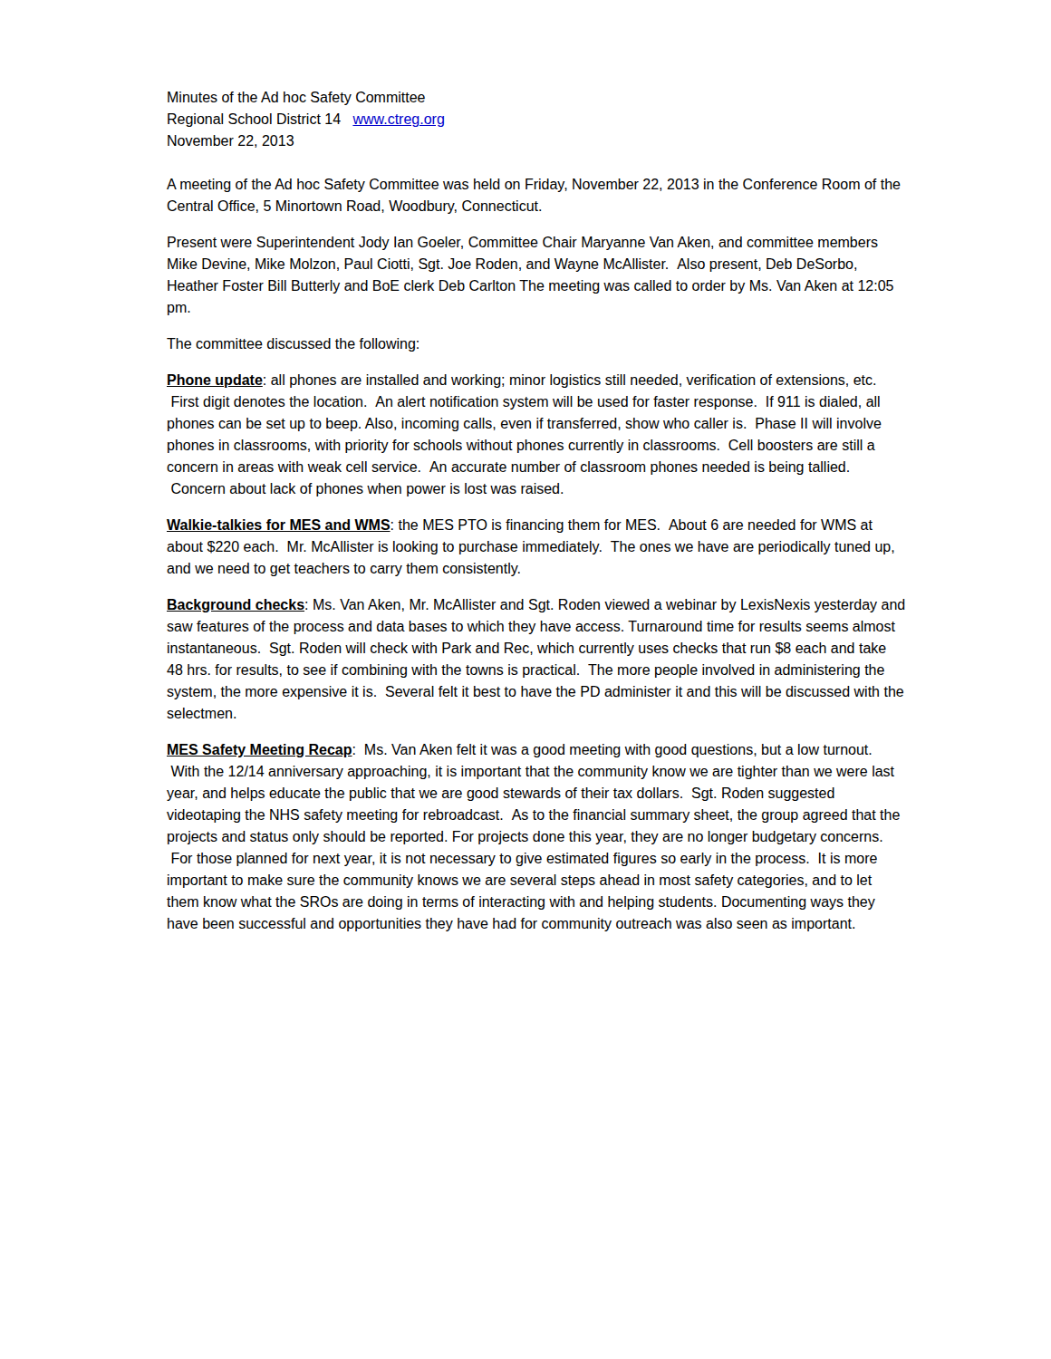Minutes of the Ad hoc Safety Committee
Regional School District 14 www.ctreg.org
November 22, 2013
A meeting of the Ad hoc Safety Committee was held on Friday, November 22, 2013 in the Conference Room of the Central Office, 5 Minortown Road, Woodbury, Connecticut.
Present were Superintendent Jody Ian Goeler, Committee Chair Maryanne Van Aken, and committee members Mike Devine, Mike Molzon, Paul Ciotti, Sgt. Joe Roden, and Wayne McAllister. Also present, Deb DeSorbo, Heather Foster Bill Butterly and BoE clerk Deb Carlton The meeting was called to order by Ms. Van Aken at 12:05 pm.
The committee discussed the following:
Phone update: all phones are installed and working; minor logistics still needed, verification of extensions, etc. First digit denotes the location. An alert notification system will be used for faster response. If 911 is dialed, all phones can be set up to beep. Also, incoming calls, even if transferred, show who caller is. Phase II will involve phones in classrooms, with priority for schools without phones currently in classrooms. Cell boosters are still a concern in areas with weak cell service. An accurate number of classroom phones needed is being tallied. Concern about lack of phones when power is lost was raised.
Walkie-talkies for MES and WMS: the MES PTO is financing them for MES. About 6 are needed for WMS at about $220 each. Mr. McAllister is looking to purchase immediately. The ones we have are periodically tuned up, and we need to get teachers to carry them consistently.
Background checks: Ms. Van Aken, Mr. McAllister and Sgt. Roden viewed a webinar by LexisNexis yesterday and saw features of the process and data bases to which they have access. Turnaround time for results seems almost instantaneous. Sgt. Roden will check with Park and Rec, which currently uses checks that run $8 each and take 48 hrs. for results, to see if combining with the towns is practical. The more people involved in administering the system, the more expensive it is. Several felt it best to have the PD administer it and this will be discussed with the selectmen.
MES Safety Meeting Recap: Ms. Van Aken felt it was a good meeting with good questions, but a low turnout. With the 12/14 anniversary approaching, it is important that the community know we are tighter than we were last year, and helps educate the public that we are good stewards of their tax dollars. Sgt. Roden suggested videotaping the NHS safety meeting for rebroadcast. As to the financial summary sheet, the group agreed that the projects and status only should be reported. For projects done this year, they are no longer budgetary concerns. For those planned for next year, it is not necessary to give estimated figures so early in the process. It is more important to make sure the community knows we are several steps ahead in most safety categories, and to let them know what the SROs are doing in terms of interacting with and helping students. Documenting ways they have been successful and opportunities they have had for community outreach was also seen as important.